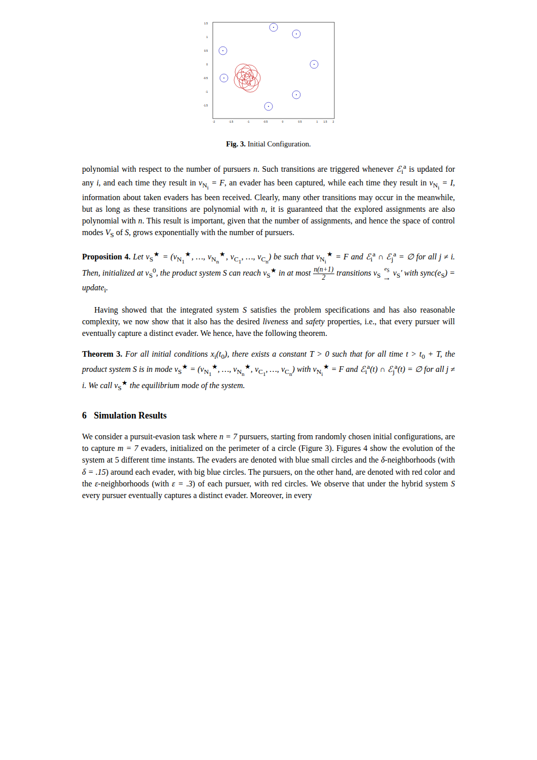1.5 1 0.5 0 -0.5 -1 -1.5 -2 -1.5 -1 -0.5 0 0.5 1 1.5 2
Fig. 3. Initial Configuration.
polynomial with respect to the number of pursuers n. Such transitions are triggered whenever ℰia is updated for any i, and each time they result in vNi = F, an evader has been captured, while each time they result in vNi = I, information about taken evaders has been received. Clearly, many other transitions may occur in the meanwhile, but as long as these transitions are polynomial with n, it is guaranteed that the explored assignments are also polynomial with n. This result is important, given that the number of assignments, and hence the space of control modes VS of S, grows exponentially with the number of pursuers.
Proposition 4. Let vS★ = (vN1★, …, vNn★, vC1, …, vCn) be such that vNi★ = F and ℰia ∩ ℰja = ∅ for all j ≠ i. Then, initialized at vS0, the product system S can reach vS★ in at most n(n+1) 2 transitions vS eS→ vS′ with sync(eS) = updatei.
Having showed that the integrated system S satisfies the problem specifications and has also reasonable complexity, we now show that it also has the desired liveness and safety properties, i.e., that every pursuer will eventually capture a distinct evader. We hence, have the following theorem.
Theorem 3. For all initial conditions xi(t0), there exists a constant T > 0 such that for all time t > t0 + T, the product system S is in mode vS★ = (vN1★, …, vNn★, vC1, …, vCn) with vNi★ = F and ℰia(t) ∩ ℰja(t) = ∅ for all j ≠ i. We call vS★ the equilibrium mode of the system.
6 Simulation Results
We consider a pursuit-evasion task where n = 7 pursuers, starting from randomly chosen initial configurations, are to capture m = 7 evaders, initialized on the perimeter of a circle (Figure 3). Figures 4 show the evolution of the system at 5 different time instants. The evaders are denoted with blue small circles and the δ-neighborhoods (with δ = .15) around each evader, with big blue circles. The pursuers, on the other hand, are denoted with red color and the ε-neighborhoods (with ε = .3) of each pursuer, with red circles. We observe that under the hybrid system S every pursuer eventually captures a distinct evader. Moreover, in every